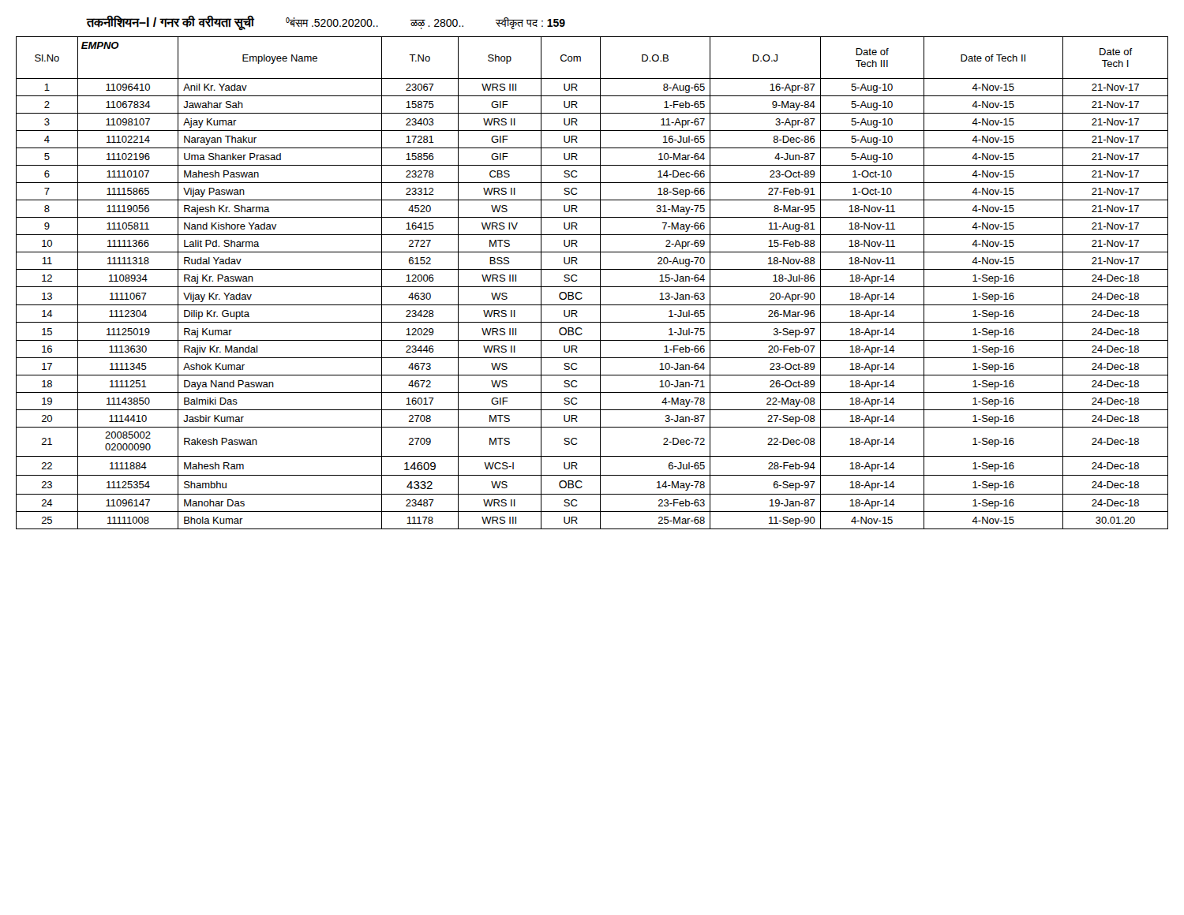तकनीशियन–I / गनर की वरीयता सूची ⁰बंसम .5200.20200.. ळऴ . 2800.. स्वीकृत पद : 159
| Sl.No | EMPNO | Employee Name | T.No | Shop | Com | D.O.B | D.O.J | Date of Tech III | Date of Tech II | Date of Tech I |
| --- | --- | --- | --- | --- | --- | --- | --- | --- | --- | --- |
| 1 | 11096410 | Anil Kr. Yadav | 23067 | WRS III | UR | 8-Aug-65 | 16-Apr-87 | 5-Aug-10 | 4-Nov-15 | 21-Nov-17 |
| 2 | 11067834 | Jawahar Sah | 15875 | GIF | UR | 1-Feb-65 | 9-May-84 | 5-Aug-10 | 4-Nov-15 | 21-Nov-17 |
| 3 | 11098107 | Ajay Kumar | 23403 | WRS II | UR | 11-Apr-67 | 3-Apr-87 | 5-Aug-10 | 4-Nov-15 | 21-Nov-17 |
| 4 | 11102214 | Narayan Thakur | 17281 | GIF | UR | 16-Jul-65 | 8-Dec-86 | 5-Aug-10 | 4-Nov-15 | 21-Nov-17 |
| 5 | 11102196 | Uma Shanker Prasad | 15856 | GIF | UR | 10-Mar-64 | 4-Jun-87 | 5-Aug-10 | 4-Nov-15 | 21-Nov-17 |
| 6 | 11110107 | Mahesh Paswan | 23278 | CBS | SC | 14-Dec-66 | 23-Oct-89 | 1-Oct-10 | 4-Nov-15 | 21-Nov-17 |
| 7 | 11115865 | Vijay Paswan | 23312 | WRS II | SC | 18-Sep-66 | 27-Feb-91 | 1-Oct-10 | 4-Nov-15 | 21-Nov-17 |
| 8 | 11119056 | Rajesh Kr. Sharma | 4520 | WS | UR | 31-May-75 | 8-Mar-95 | 18-Nov-11 | 4-Nov-15 | 21-Nov-17 |
| 9 | 11105811 | Nand Kishore Yadav | 16415 | WRS IV | UR | 7-May-66 | 11-Aug-81 | 18-Nov-11 | 4-Nov-15 | 21-Nov-17 |
| 10 | 11111366 | Lalit Pd. Sharma | 2727 | MTS | UR | 2-Apr-69 | 15-Feb-88 | 18-Nov-11 | 4-Nov-15 | 21-Nov-17 |
| 11 | 11111318 | Rudal Yadav | 6152 | BSS | UR | 20-Aug-70 | 18-Nov-88 | 18-Nov-11 | 4-Nov-15 | 21-Nov-17 |
| 12 | 1108934 | Raj Kr. Paswan | 12006 | WRS III | SC | 15-Jan-64 | 18-Jul-86 | 18-Apr-14 | 1-Sep-16 | 24-Dec-18 |
| 13 | 1111067 | Vijay Kr. Yadav | 4630 | WS | OBC | 13-Jan-63 | 20-Apr-90 | 18-Apr-14 | 1-Sep-16 | 24-Dec-18 |
| 14 | 1112304 | Dilip Kr. Gupta | 23428 | WRS II | UR | 1-Jul-65 | 26-Mar-96 | 18-Apr-14 | 1-Sep-16 | 24-Dec-18 |
| 15 | 11125019 | Raj Kumar | 12029 | WRS III | OBC | 1-Jul-75 | 3-Sep-97 | 18-Apr-14 | 1-Sep-16 | 24-Dec-18 |
| 16 | 1113630 | Rajiv Kr. Mandal | 23446 | WRS II | UR | 1-Feb-66 | 20-Feb-07 | 18-Apr-14 | 1-Sep-16 | 24-Dec-18 |
| 17 | 1111345 | Ashok Kumar | 4673 | WS | SC | 10-Jan-64 | 23-Oct-89 | 18-Apr-14 | 1-Sep-16 | 24-Dec-18 |
| 18 | 1111251 | Daya Nand Paswan | 4672 | WS | SC | 10-Jan-71 | 26-Oct-89 | 18-Apr-14 | 1-Sep-16 | 24-Dec-18 |
| 19 | 11143850 | Balmiki Das | 16017 | GIF | SC | 4-May-78 | 22-May-08 | 18-Apr-14 | 1-Sep-16 | 24-Dec-18 |
| 20 | 1114410 | Jasbir Kumar | 2708 | MTS | UR | 3-Jan-87 | 27-Sep-08 | 18-Apr-14 | 1-Sep-16 | 24-Dec-18 |
| 21 | 20085002 02000090 | Rakesh Paswan | 2709 | MTS | SC | 2-Dec-72 | 22-Dec-08 | 18-Apr-14 | 1-Sep-16 | 24-Dec-18 |
| 22 | 1111884 | Mahesh Ram | 14609 | WCS-I | UR | 6-Jul-65 | 28-Feb-94 | 18-Apr-14 | 1-Sep-16 | 24-Dec-18 |
| 23 | 11125354 | Shambhu | 4332 | WS | OBC | 14-May-78 | 6-Sep-97 | 18-Apr-14 | 1-Sep-16 | 24-Dec-18 |
| 24 | 11096147 | Manohar Das | 23487 | WRS II | SC | 23-Feb-63 | 19-Jan-87 | 18-Apr-14 | 1-Sep-16 | 24-Dec-18 |
| 25 | 11111008 | Bhola Kumar | 11178 | WRS III | UR | 25-Mar-68 | 11-Sep-90 | 4-Nov-15 | 4-Nov-15 | 30.01.20 |